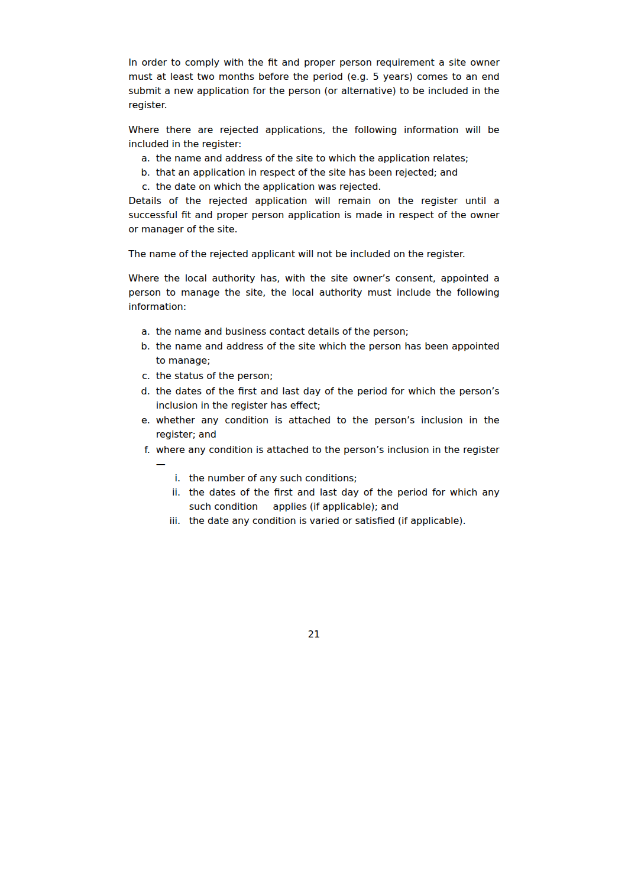In order to comply with the fit and proper person requirement a site owner must at least two months before the period (e.g. 5 years) comes to an end submit a new application for the person (or alternative) to be included in the register.
Where there are rejected applications, the following information will be included in the register:
the name and address of the site to which the application relates;
that an application in respect of the site has been rejected; and
the date on which the application was rejected.
Details of the rejected application will remain on the register until a successful fit and proper person application is made in respect of the owner or manager of the site.
The name of the rejected applicant will not be included on the register.
Where the local authority has, with the site owner’s consent, appointed a person to manage the site, the local authority must include the following information:
the name and business contact details of the person;
the name and address of the site which the person has been appointed to manage;
the status of the person;
the dates of the first and last day of the period for which the person’s inclusion in the register has effect;
whether any condition is attached to the person’s inclusion in the register; and
where any condition is attached to the person’s inclusion in the register—
the number of any such conditions;
the dates of the first and last day of the period for which any such condition applies (if applicable); and
the date any condition is varied or satisfied (if applicable).
21